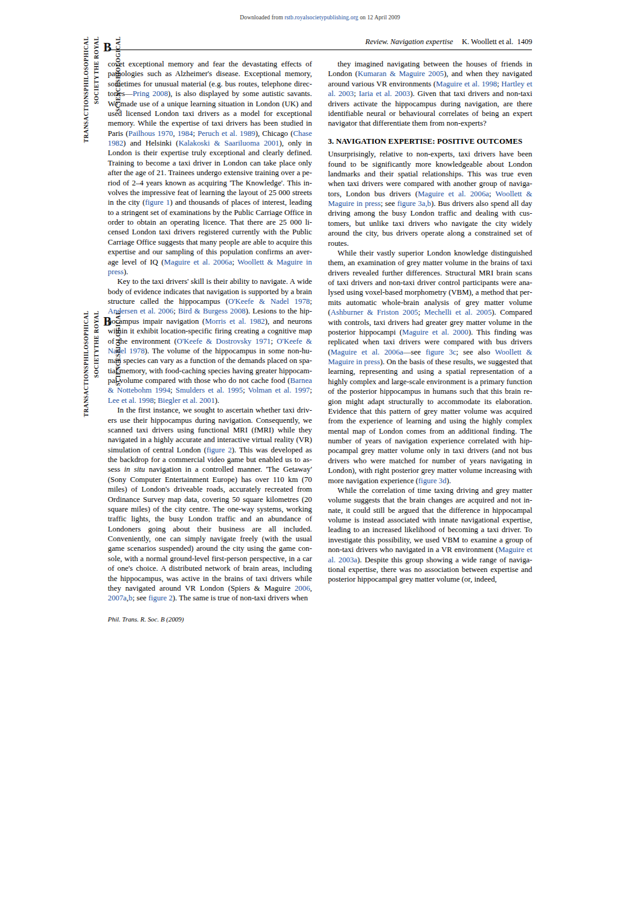Downloaded from rstb.royalsocietypublishing.org on 12 April 2009
Philosophical
Transactions
The Royal
Society
B
Biological
Sciences
Philosophical
Transactions
The Royal
Society
B
Biological
Sciences
Review. Navigation expertise K. Woollett et al. 1409
covet exceptional memory and fear the devastating effects of pathologies such as Alzheimer's disease. Exceptional memory, sometimes for unusual material (e.g. bus routes, telephone directories—Pring 2008), is also displayed by some autistic savants. We made use of a unique learning situation in London (UK) and used licensed London taxi drivers as a model for exceptional memory. While the expertise of taxi drivers has been studied in Paris (Pailhous 1970, 1984; Peruch et al. 1989), Chicago (Chase 1982) and Helsinki (Kalakoski & Saariluoma 2001), only in London is their expertise truly exceptional and clearly defined. Training to become a taxi driver in London can take place only after the age of 21. Trainees undergo extensive training over a period of 2–4 years known as acquiring 'The Knowledge'. This involves the impressive feat of learning the layout of 25 000 streets in the city (figure 1) and thousands of places of interest, leading to a stringent set of examinations by the Public Carriage Office in order to obtain an operating licence. That there are 25 000 licensed London taxi drivers registered currently with the Public Carriage Office suggests that many people are able to acquire this expertise and our sampling of this population confirms an average level of IQ (Maguire et al. 2006a; Woollett & Maguire in press).
Key to the taxi drivers' skill is their ability to navigate. A wide body of evidence indicates that navigation is supported by a brain structure called the hippocampus (O'Keefe & Nadel 1978; Andersen et al. 2006; Bird & Burgess 2008). Lesions to the hippocampus impair navigation (Morris et al. 1982), and neurons within it exhibit location-specific firing creating a cognitive map of the environment (O'Keefe & Dostrovsky 1971; O'Keefe & Nadel 1978). The volume of the hippocampus in some non-human species can vary as a function of the demands placed on spatial memory, with food-caching species having greater hippocampal volume compared with those who do not cache food (Barnea & Nottebohm 1994; Smulders et al. 1995; Volman et al. 1997; Lee et al. 1998; Biegler et al. 2001).
In the first instance, we sought to ascertain whether taxi drivers use their hippocampus during navigation. Consequently, we scanned taxi drivers using functional MRI (fMRI) while they navigated in a highly accurate and interactive virtual reality (VR) simulation of central London (figure 2). This was developed as the backdrop for a commercial video game but enabled us to assess in situ navigation in a controlled manner. 'The Getaway' (Sony Computer Entertainment Europe) has over 110 km (70 miles) of London's driveable roads, accurately recreated from Ordinance Survey map data, covering 50 square kilometres (20 square miles) of the city centre. The one-way systems, working traffic lights, the busy London traffic and an abundance of Londoners going about their business are all included. Conveniently, one can simply navigate freely (with the usual game scenarios suspended) around the city using the game console, with a normal ground-level first-person perspective, in a car of one's choice. A distributed network of brain areas, including the hippocampus, was active in the brains of taxi drivers while they navigated around VR London (Spiers & Maguire 2006, 2007a,b; see figure 2). The same is true of non-taxi drivers when
they imagined navigating between the houses of friends in London (Kumaran & Maguire 2005), and when they navigated around various VR environments (Maguire et al. 1998; Hartley et al. 2003; Iaria et al. 2003). Given that taxi drivers and non-taxi drivers activate the hippocampus during navigation, are there identifiable neural or behavioural correlates of being an expert navigator that differentiate them from non-experts?
3. Navigation expertise: positive outcomes
Unsurprisingly, relative to non-experts, taxi drivers have been found to be significantly more knowledgeable about London landmarks and their spatial relationships. This was true even when taxi drivers were compared with another group of navigators, London bus drivers (Maguire et al. 2006a; Woollett & Maguire in press; see figure 3a,b). Bus drivers also spend all day driving among the busy London traffic and dealing with customers, but unlike taxi drivers who navigate the city widely around the city, bus drivers operate along a constrained set of routes.
While their vastly superior London knowledge distinguished them, an examination of grey matter volume in the brains of taxi drivers revealed further differences. Structural MRI brain scans of taxi drivers and non-taxi driver control participants were analysed using voxel-based morphometry (VBM), a method that permits automatic whole-brain analysis of grey matter volume (Ashburner & Friston 2005; Mechelli et al. 2005). Compared with controls, taxi drivers had greater grey matter volume in the posterior hippocampi (Maguire et al. 2000). This finding was replicated when taxi drivers were compared with bus drivers (Maguire et al. 2006a—see figure 3c; see also Woollett & Maguire in press). On the basis of these results, we suggested that learning, representing and using a spatial representation of a highly complex and large-scale environment is a primary function of the posterior hippocampus in humans such that this brain region might adapt structurally to accommodate its elaboration. Evidence that this pattern of grey matter volume was acquired from the experience of learning and using the highly complex mental map of London comes from an additional finding. The number of years of navigation experience correlated with hippocampal grey matter volume only in taxi drivers (and not bus drivers who were matched for number of years navigating in London), with right posterior grey matter volume increasing with more navigation experience (figure 3d).
While the correlation of time taxing driving and grey matter volume suggests that the brain changes are acquired and not innate, it could still be argued that the difference in hippocampal volume is instead associated with innate navigational expertise, leading to an increased likelihood of becoming a taxi driver. To investigate this possibility, we used VBM to examine a group of non-taxi drivers who navigated in a VR environment (Maguire et al. 2003a). Despite this group showing a wide range of navigational expertise, there was no association between expertise and posterior hippocampal grey matter volume (or, indeed,
Phil. Trans. R. Soc. B (2009)